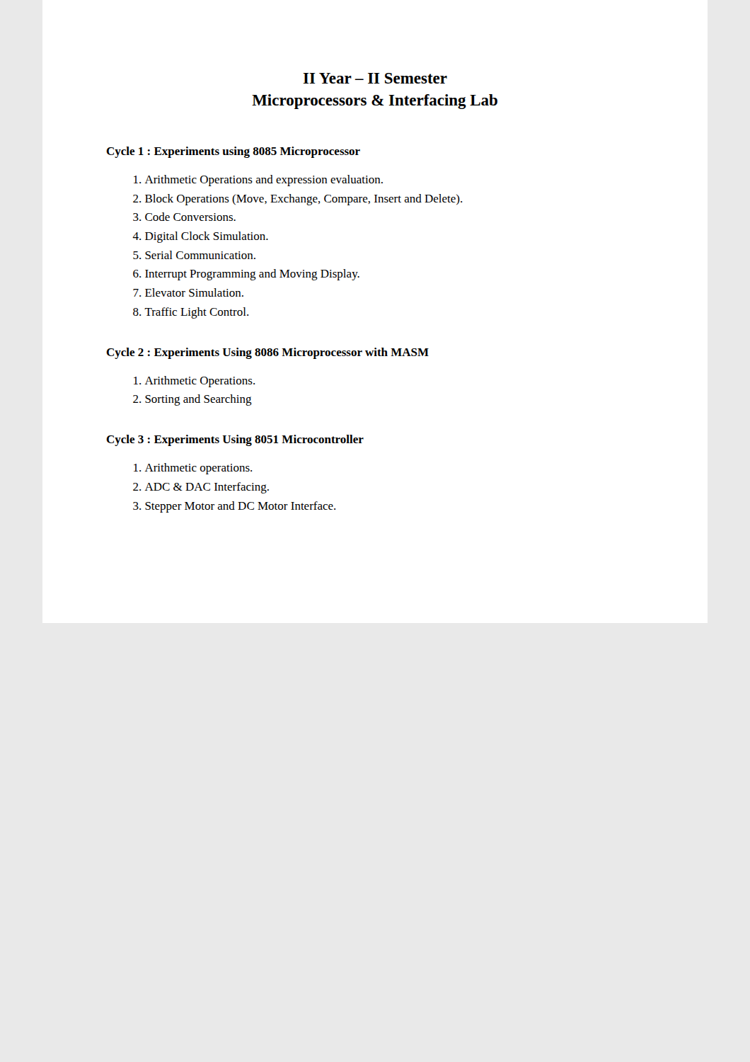II Year – II Semester Microprocessors & Interfacing Lab
Cycle 1 : Experiments using 8085 Microprocessor
Arithmetic Operations and expression evaluation.
Block Operations (Move, Exchange, Compare, Insert and Delete).
Code Conversions.
Digital Clock Simulation.
Serial Communication.
Interrupt Programming and Moving Display.
Elevator Simulation.
Traffic Light Control.
Cycle 2 : Experiments Using 8086 Microprocessor with MASM
Arithmetic Operations.
Sorting and Searching
Cycle 3 : Experiments Using 8051 Microcontroller
Arithmetic operations.
ADC & DAC Interfacing.
Stepper Motor and DC Motor Interface.